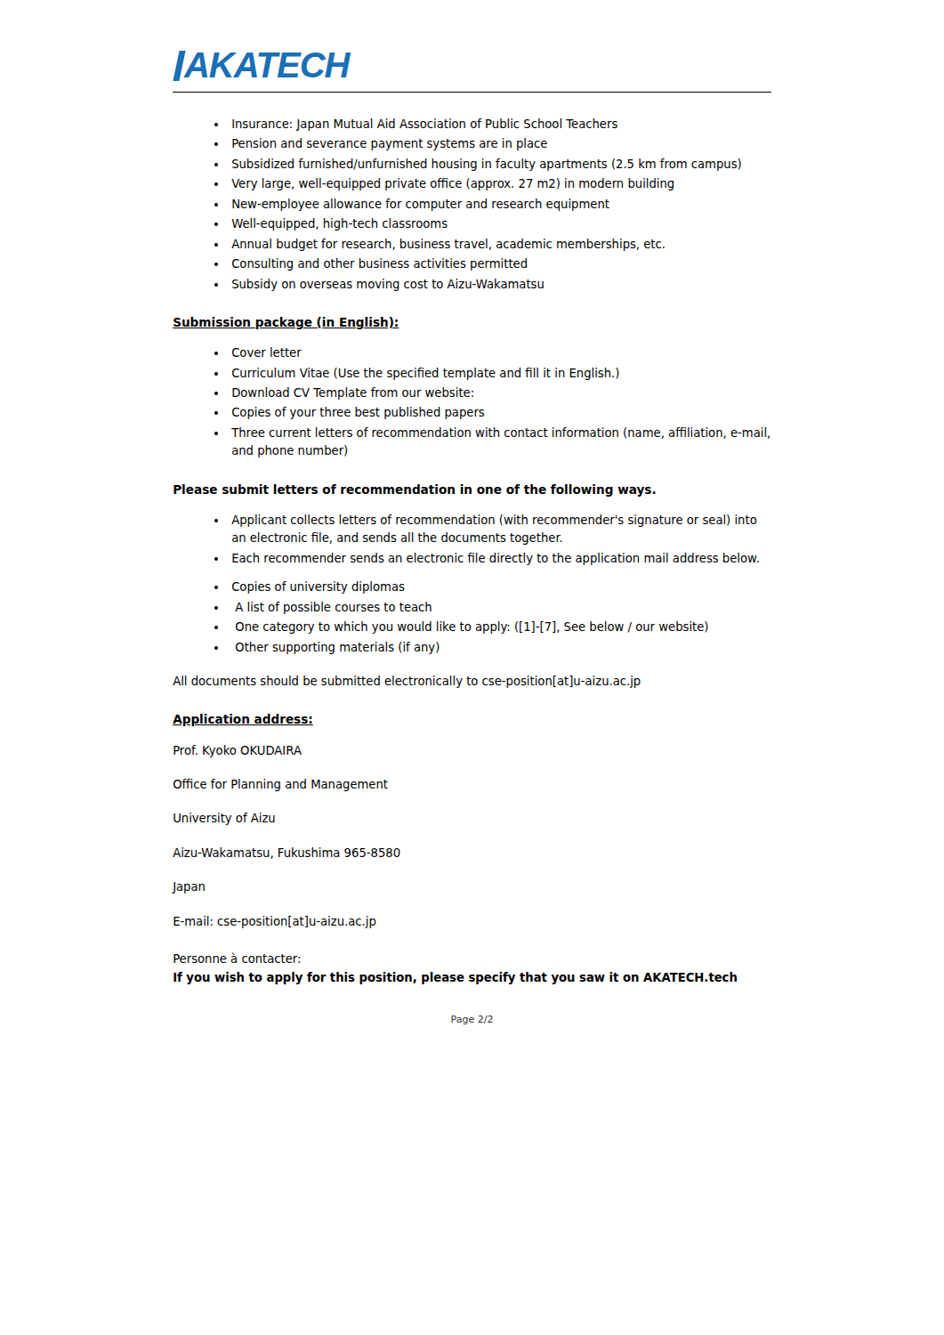AKATECH
Insurance: Japan Mutual Aid Association of Public School Teachers
Pension and severance payment systems are in place
Subsidized furnished/unfurnished housing in faculty apartments (2.5 km from campus)
Very large, well-equipped private office (approx. 27 m2) in modern building
New-employee allowance for computer and research equipment
Well-equipped, high-tech classrooms
Annual budget for research, business travel, academic memberships, etc.
Consulting and other business activities permitted
Subsidy on overseas moving cost to Aizu-Wakamatsu
Submission package (in English):
Cover letter
Curriculum Vitae (Use the specified template and fill it in English.)
Download CV Template from our website:
Copies of your three best published papers
Three current letters of recommendation with contact information (name, affiliation, e-mail, and phone number)
Please submit letters of recommendation in one of the following ways.
Applicant collects letters of recommendation (with recommender's signature or seal) into an electronic file, and sends all the documents together.
Each recommender sends an electronic file directly to the application mail address below.
Copies of university diplomas
A list of possible courses to teach
One category to which you would like to apply: ([1]-[7], See below / our website)
Other supporting materials (if any)
All documents should be submitted electronically to cse-position[at]u-aizu.ac.jp
Application address:
Prof. Kyoko OKUDAIRA
Office for Planning and Management
University of Aizu
Aizu-Wakamatsu, Fukushima 965-8580
Japan
E-mail: cse-position[at]u-aizu.ac.jp
Personne à contacter:
If you wish to apply for this position, please specify that you saw it on AKATECH.tech
Page 2/2